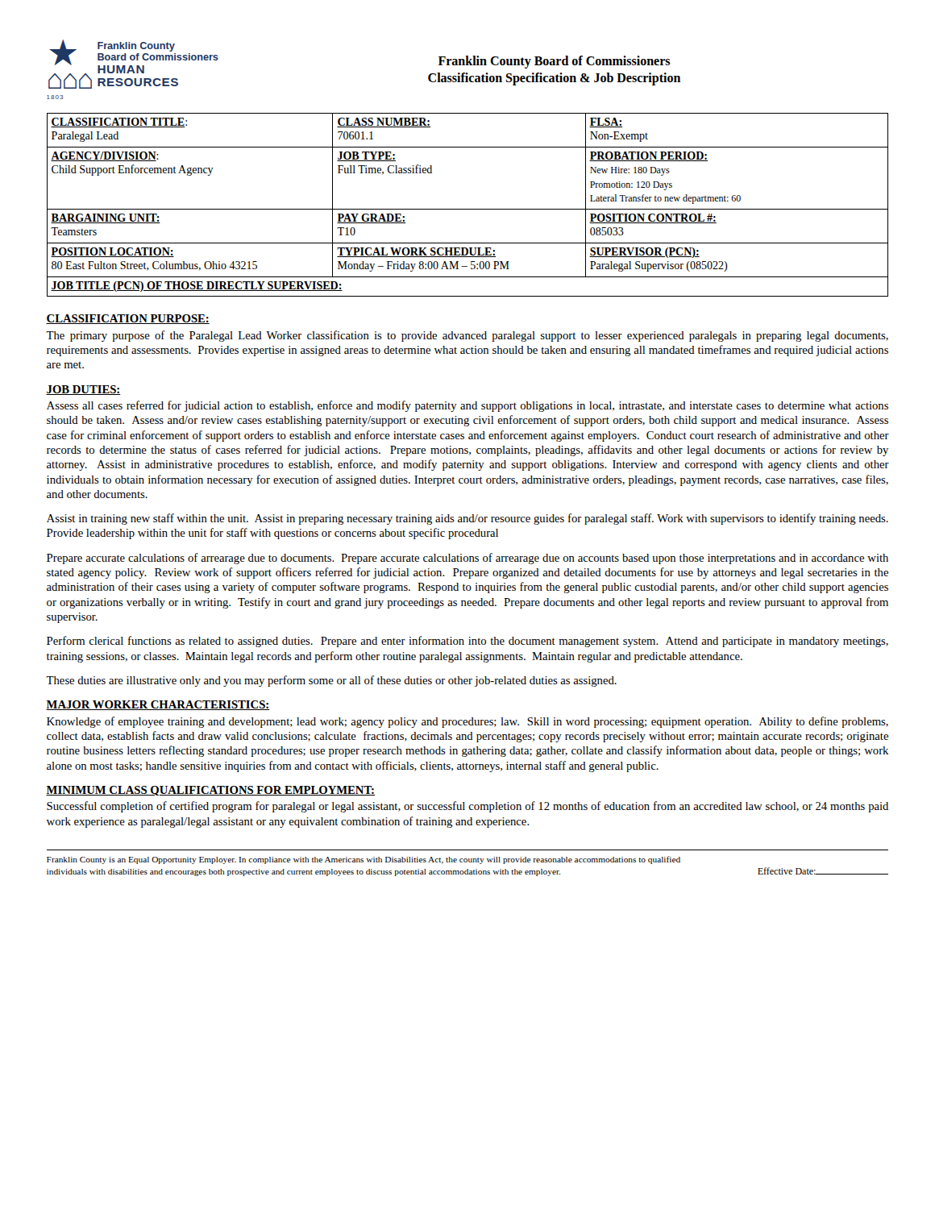★
⌂⌂⌂
Franklin County
Board of Commissioners
HUMAN RESOURCES
1803
Franklin County Board of Commissioners
Classification Specification & Job Description
| CLASSIFICATION TITLE : Paralegal Lead | CLASS NUMBER: 70601.1 | FLSA: Non-Exempt |
| AGENCY/DIVISION : Child Support Enforcement Agency | JOB TYPE: Full Time, Classified | PROBATION PERIOD: New Hire: 180 Days Promotion: 120 Days Lateral Transfer to new department: 60 |
| BARGAINING UNIT: Teamsters | PAY GRADE: T10 | POSITION CONTROL #: 085033 |
| POSITION LOCATION: 80 East Fulton Street, Columbus, Ohio 43215 | TYPICAL WORK SCHEDULE: Monday – Friday 8:00 AM – 5:00 PM | SUPERVISOR (PCN): Paralegal Supervisor (085022) |
| JOB TITLE (PCN) OF THOSE DIRECTLY SUPERVISED: |
CLASSIFICATION PURPOSE:
The primary purpose of the Paralegal Lead Worker classification is to provide advanced paralegal support to lesser experienced paralegals in preparing legal documents, requirements and assessments. Provides expertise in assigned areas to determine what action should be taken and ensuring all mandated timeframes and required judicial actions are met.
JOB DUTIES:
Assess all cases referred for judicial action to establish, enforce and modify paternity and support obligations in local, intrastate, and interstate cases to determine what actions should be taken. Assess and/or review cases establishing paternity/support or executing civil enforcement of support orders, both child support and medical insurance. Assess case for criminal enforcement of support orders to establish and enforce interstate cases and enforcement against employers. Conduct court research of administrative and other records to determine the status of cases referred for judicial actions. Prepare motions, complaints, pleadings, affidavits and other legal documents or actions for review by attorney. Assist in administrative procedures to establish, enforce, and modify paternity and support obligations. Interview and correspond with agency clients and other individuals to obtain information necessary for execution of assigned duties. Interpret court orders, administrative orders, pleadings, payment records, case narratives, case files, and other documents.
Assist in training new staff within the unit. Assist in preparing necessary training aids and/or resource guides for paralegal staff. Work with supervisors to identify training needs. Provide leadership within the unit for staff with questions or concerns about specific procedural
Prepare accurate calculations of arrearage due to documents. Prepare accurate calculations of arrearage due on accounts based upon those interpretations and in accordance with stated agency policy. Review work of support officers referred for judicial action. Prepare organized and detailed documents for use by attorneys and legal secretaries in the administration of their cases using a variety of computer software programs. Respond to inquiries from the general public custodial parents, and/or other child support agencies or organizations verbally or in writing. Testify in court and grand jury proceedings as needed. Prepare documents and other legal reports and review pursuant to approval from supervisor.
Perform clerical functions as related to assigned duties. Prepare and enter information into the document management system. Attend and participate in mandatory meetings, training sessions, or classes. Maintain legal records and perform other routine paralegal assignments. Maintain regular and predictable attendance.
These duties are illustrative only and you may perform some or all of these duties or other job-related duties as assigned.
MAJOR WORKER CHARACTERISTICS:
Knowledge of employee training and development; lead work; agency policy and procedures; law. Skill in word processing; equipment operation. Ability to define problems, collect data, establish facts and draw valid conclusions; calculate fractions, decimals and percentages; copy records precisely without error; maintain accurate records; originate routine business letters reflecting standard procedures; use proper research methods in gathering data; gather, collate and classify information about data, people or things; work alone on most tasks; handle sensitive inquiries from and contact with officials, clients, attorneys, internal staff and general public.
MINIMUM CLASS QUALIFICATIONS FOR EMPLOYMENT:
Successful completion of certified program for paralegal or legal assistant, or successful completion of 12 months of education from an accredited law school, or 24 months paid work experience as paralegal/legal assistant or any equivalent combination of training and experience.
Franklin County is an Equal Opportunity Employer. In compliance with the Americans with Disabilities Act, the county will provide reasonable accommodations to qualified individuals with disabilities and encourages both prospective and current employees to discuss potential accommodations with the employer.
Effective Date: